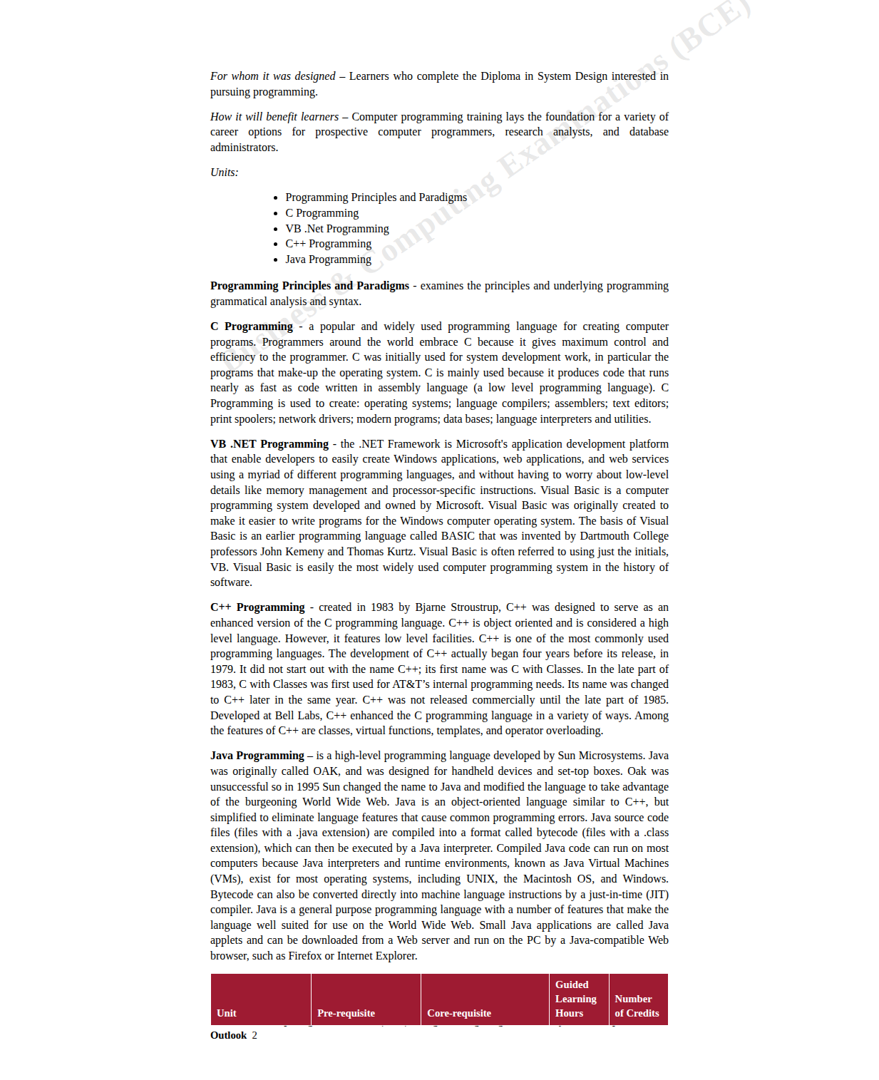Business & Computing Examinations (BCE)
For whom it was designed – Learners who complete the Diploma in System Design interested in pursuing programming.
How it will benefit learners – Computer programming training lays the foundation for a variety of career options for prospective computer programmers, research analysts, and database administrators.
Units:
Programming Principles and Paradigms
C Programming
VB .Net Programming
C++ Programming
Java Programming
Programming Principles and Paradigms - examines the principles and underlying programming grammatical analysis and syntax.
C Programming - a popular and widely used programming language for creating computer programs. Programmers around the world embrace C because it gives maximum control and efficiency to the programmer. C was initially used for system development work, in particular the programs that make-up the operating system. C is mainly used because it produces code that runs nearly as fast as code written in assembly language (a low level programming language). C Programming is used to create: operating systems; language compilers; assemblers; text editors; print spoolers; network drivers; modern programs; data bases; language interpreters and utilities.
VB .NET Programming - the .NET Framework is Microsoft's application development platform that enable developers to easily create Windows applications, web applications, and web services using a myriad of different programming languages, and without having to worry about low-level details like memory management and processor-specific instructions. Visual Basic is a computer programming system developed and owned by Microsoft. Visual Basic was originally created to make it easier to write programs for the Windows computer operating system. The basis of Visual Basic is an earlier programming language called BASIC that was invented by Dartmouth College professors John Kemeny and Thomas Kurtz. Visual Basic is often referred to using just the initials, VB. Visual Basic is easily the most widely used computer programming system in the history of software.
C++ Programming - created in 1983 by Bjarne Stroustrup, C++ was designed to serve as an enhanced version of the C programming language. C++ is object oriented and is considered a high level language. However, it features low level facilities. C++ is one of the most commonly used programming languages. The development of C++ actually began four years before its release, in 1979. It did not start out with the name C++; its first name was C with Classes. In the late part of 1983, C with Classes was first used for AT&T’s internal programming needs. Its name was changed to C++ later in the same year. C++ was not released commercially until the late part of 1985. Developed at Bell Labs, C++ enhanced the C programming language in a variety of ways. Among the features of C++ are classes, virtual functions, templates, and operator overloading.
Java Programming – is a high-level programming language developed by Sun Microsystems. Java was originally called OAK, and was designed for handheld devices and set-top boxes. Oak was unsuccessful so in 1995 Sun changed the name to Java and modified the language to take advantage of the burgeoning World Wide Web. Java is an object-oriented language similar to C++, but simplified to eliminate language features that cause common programming errors. Java source code files (files with a .java extension) are compiled into a format called bytecode (files with a .class extension), which can then be executed by a Java interpreter. Compiled Java code can run on most computers because Java interpreters and runtime environments, known as Java Virtual Machines (VMs), exist for most operating systems, including UNIX, the Macintosh OS, and Windows. Bytecode can also be converted directly into machine language instructions by a just-in-time (JIT) compiler. Java is a general purpose programming language with a number of features that make the language well suited for use on the World Wide Web. Small Java applications are called Java applets and can be downloaded from a Web server and run on the PC by a Java-compatible Web browser, such as Firefox or Internet Explorer.
| Unit | Pre-requisite | Core-requisite | Guided Learning Hours | Number of Credits |
| --- | --- | --- | --- | --- |
Business & Computing Examinations (BCE) - Programming Programme Analysis & Occupational Outlook 2